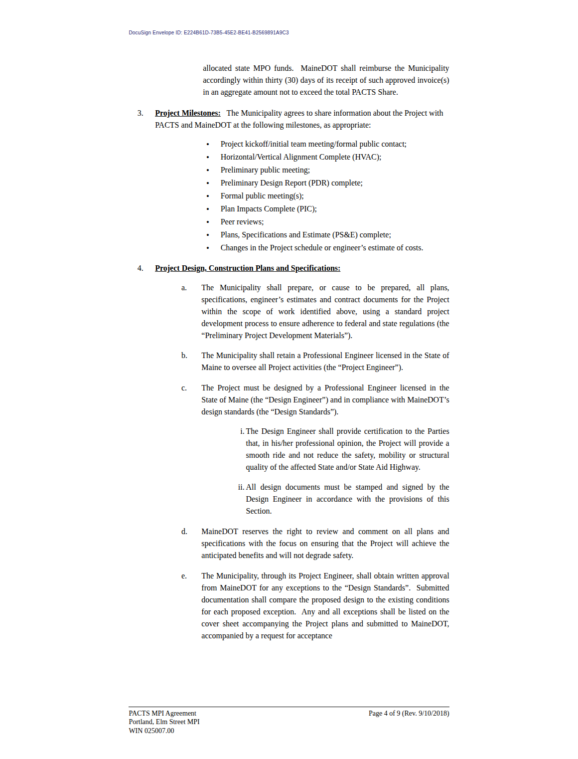DocuSign Envelope ID: E224B61D-73B5-45E2-BE41-B2569891A9C3
allocated state MPO funds. MaineDOT shall reimburse the Municipality accordingly within thirty (30) days of its receipt of such approved invoice(s) in an aggregate amount not to exceed the total PACTS Share.
3. Project Milestones: The Municipality agrees to share information about the Project with PACTS and MaineDOT at the following milestones, as appropriate:
Project kickoff/initial team meeting/formal public contact;
Horizontal/Vertical Alignment Complete (HVAC);
Preliminary public meeting;
Preliminary Design Report (PDR) complete;
Formal public meeting(s);
Plan Impacts Complete (PIC);
Peer reviews;
Plans, Specifications and Estimate (PS&E) complete;
Changes in the Project schedule or engineer’s estimate of costs.
4. Project Design, Construction Plans and Specifications:
a. The Municipality shall prepare, or cause to be prepared, all plans, specifications, engineer’s estimates and contract documents for the Project within the scope of work identified above, using a standard project development process to ensure adherence to federal and state regulations (the “Preliminary Project Development Materials”).
b. The Municipality shall retain a Professional Engineer licensed in the State of Maine to oversee all Project activities (the “Project Engineer”).
c. The Project must be designed by a Professional Engineer licensed in the State of Maine (the “Design Engineer”) and in compliance with MaineDOT’s design standards (the “Design Standards”).
i. The Design Engineer shall provide certification to the Parties that, in his/her professional opinion, the Project will provide a smooth ride and not reduce the safety, mobility or structural quality of the affected State and/or State Aid Highway.
ii. All design documents must be stamped and signed by the Design Engineer in accordance with the provisions of this Section.
d. MaineDOT reserves the right to review and comment on all plans and specifications with the focus on ensuring that the Project will achieve the anticipated benefits and will not degrade safety.
e. The Municipality, through its Project Engineer, shall obtain written approval from MaineDOT for any exceptions to the “Design Standards”. Submitted documentation shall compare the proposed design to the existing conditions for each proposed exception. Any and all exceptions shall be listed on the cover sheet accompanying the Project plans and submitted to MaineDOT, accompanied by a request for acceptance
PACTS MPI Agreement
Portland, Elm Street MPI
WIN 025007.00
Page 4 of 9 (Rev. 9/10/2018)